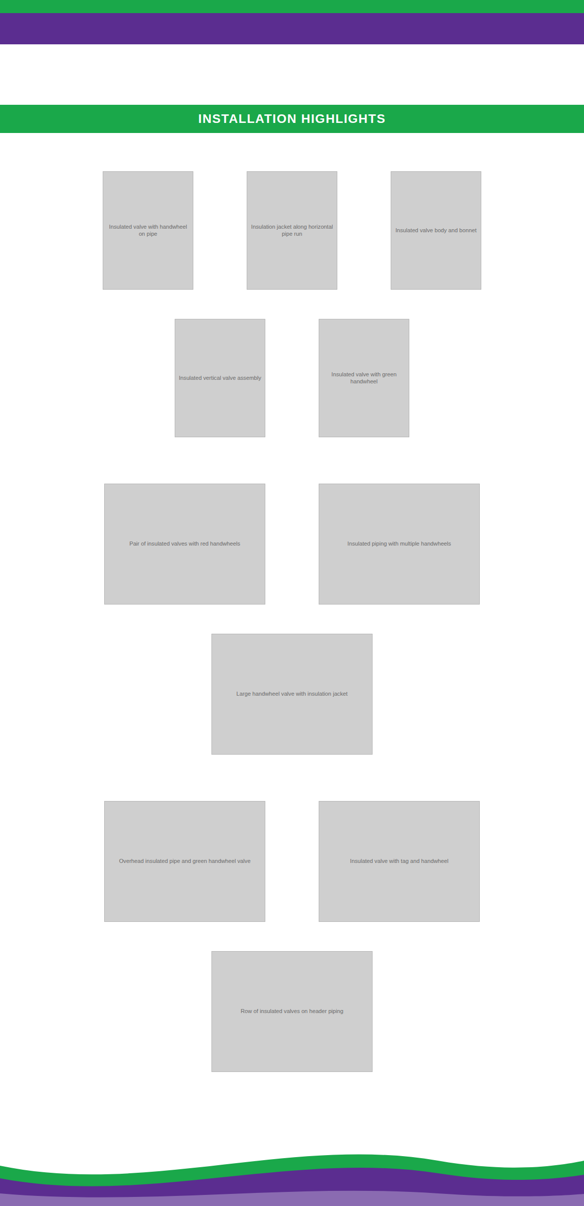INSTALLATION HIGHLIGHTS
Insulated valve with handwheel on pipe
Insulation jacket along horizontal pipe run
Insulated valve body and bonnet
Insulated vertical valve assembly
Insulated valve with green handwheel
Pair of insulated valves with red handwheels
Insulated piping with multiple handwheels
Large handwheel valve with insulation jacket
Overhead insulated pipe and green handwheel valve
Insulated valve with tag and handwheel
Row of insulated valves on header piping